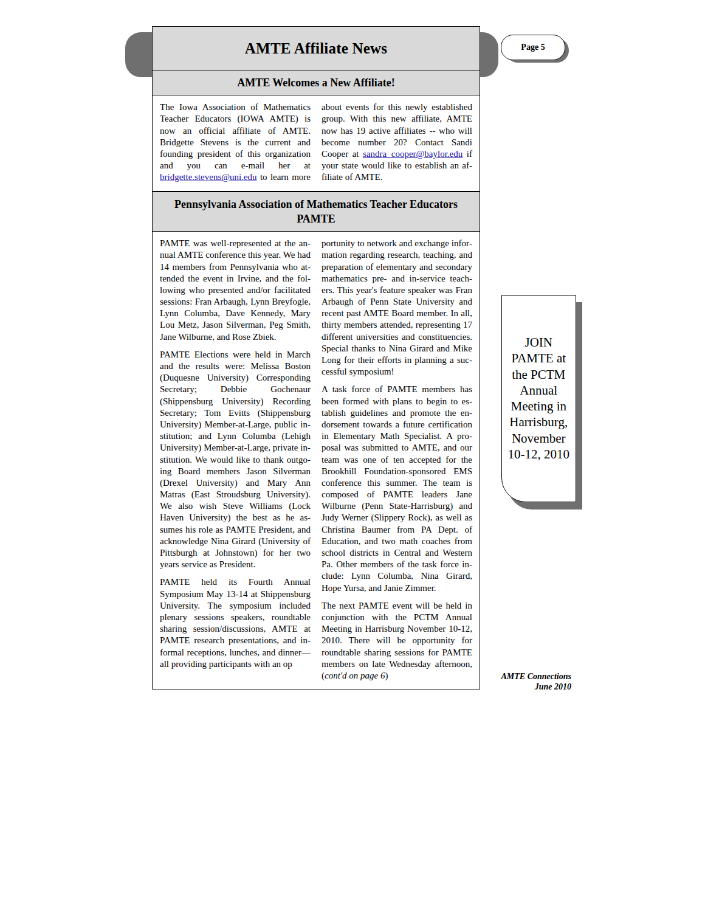AMTE Affiliate News
Page 5
AMTE Welcomes a New Affiliate!
The Iowa Association of Mathematics Teacher Educators (IOWA AMTE) is now an official affiliate of AMTE. Bridgette Stevens is the current and founding president of this organization and you can e-mail her at bridgette.stevens@uni.edu to learn more about events for this newly established group. With this new affiliate, AMTE now has 19 active affiliates -- who will become number 20? Contact Sandi Cooper at sandra_cooper@baylor.edu if your state would like to establish an affiliate of AMTE.
Pennsylvania Association of Mathematics Teacher Educators
PAMTE
PAMTE was well-represented at the annual AMTE conference this year. We had 14 members from Pennsylvania who attended the event in Irvine, and the following who presented and/or facilitated sessions: Fran Arbaugh, Lynn Breyfogle, Lynn Columba, Dave Kennedy, Mary Lou Metz, Jason Silverman, Peg Smith, Jane Wilburne, and Rose Zbiek.
PAMTE Elections were held in March and the results were: Melissa Boston (Duquesne University) Corresponding Secretary; Debbie Gochenaur (Shippensburg University) Recording Secretary; Tom Evitts (Shippensburg University) Member-at-Large, public institution; and Lynn Columba (Lehigh University) Member-at-Large, private institution. We would like to thank outgoing Board members Jason Silverman (Drexel University) and Mary Ann Matras (East Stroudsburg University). We also wish Steve Williams (Lock Haven University) the best as he assumes his role as PAMTE President, and acknowledge Nina Girard (University of Pittsburgh at Johnstown) for her two years service as President.
PAMTE held its Fourth Annual Symposium May 13-14 at Shippensburg University. The symposium included plenary sessions speakers, roundtable sharing session/discussions, AMTE at PAMTE research presentations, and informal receptions, lunches, and dinner—all providing participants with an op
portunity to network and exchange information regarding research, teaching, and preparation of elementary and secondary mathematics pre- and in-service teachers. This year's feature speaker was Fran Arbaugh of Penn State University and recent past AMTE Board member. In all, thirty members attended, representing 17 different universities and constituencies. Special thanks to Nina Girard and Mike Long for their efforts in planning a successful symposium!
A task force of PAMTE members has been formed with plans to begin to establish guidelines and promote the endorsement towards a future certification in Elementary Math Specialist. A proposal was submitted to AMTE, and our team was one of ten accepted for the Brookhill Foundation-sponsored EMS conference this summer. The team is composed of PAMTE leaders Jane Wilburne (Penn State-Harrisburg) and Judy Werner (Slippery Rock), as well as Christina Baumer from PA Dept. of Education, and two math coaches from school districts in Central and Western Pa. Other members of the task force include: Lynn Columba, Nina Girard, Hope Yursa, and Janie Zimmer.
The next PAMTE event will be held in conjunction with the PCTM Annual Meeting in Harrisburg November 10-12, 2010. There will be opportunity for roundtable sharing sessions for PAMTE members on late Wednesday afternoon, (cont'd on page 6)
JOIN PAMTE at the PCTM Annual Meeting in Harrisburg, November 10-12, 2010
AMTE Connections
June 2010